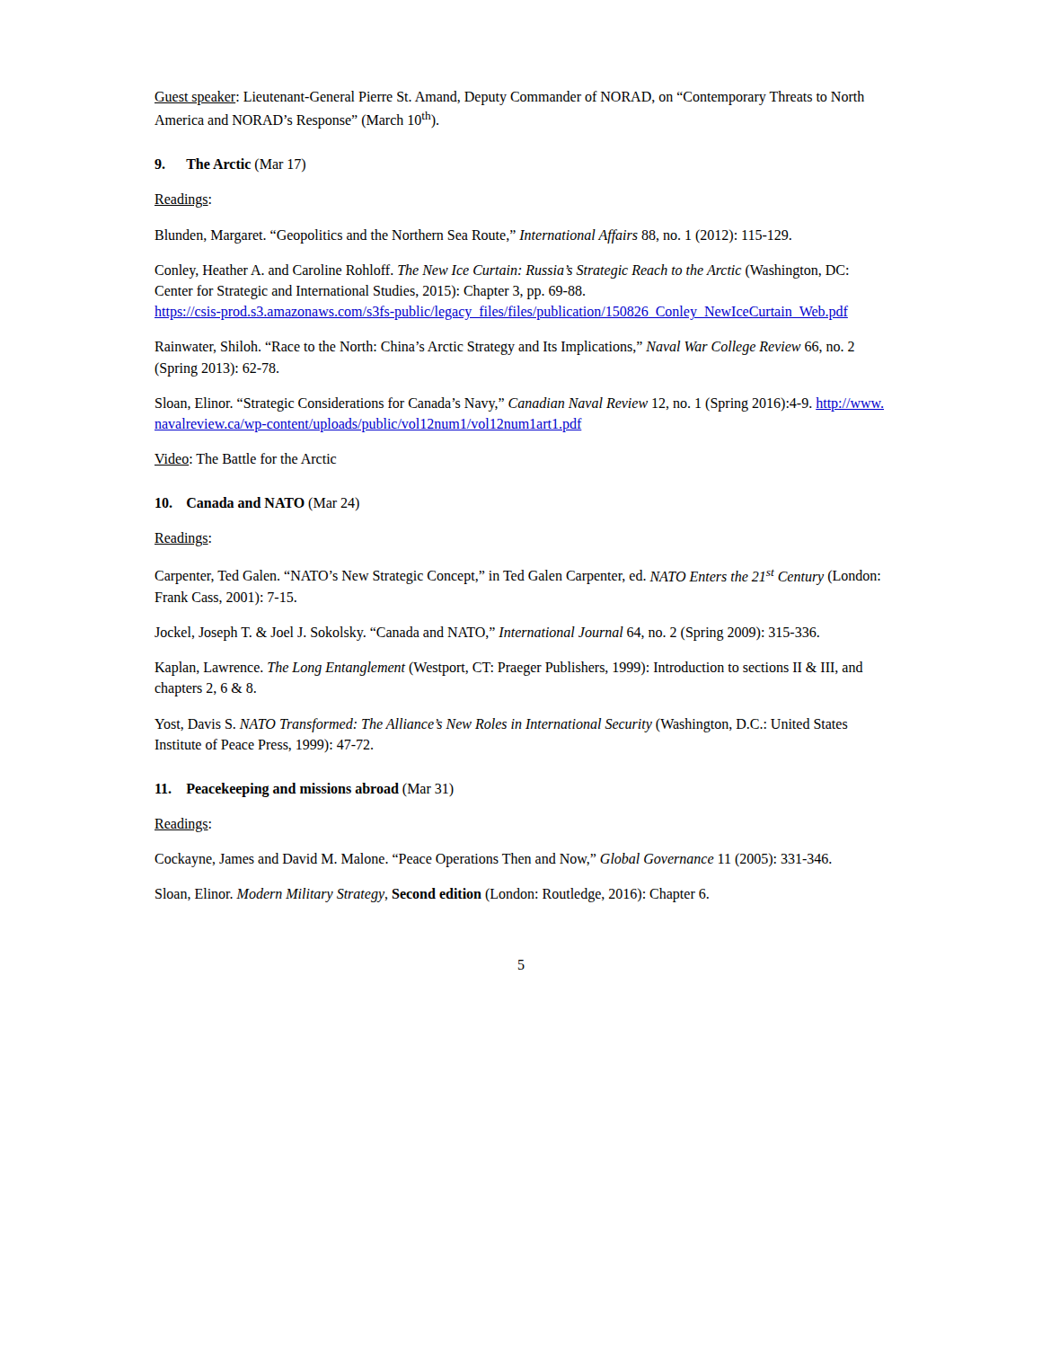Guest speaker: Lieutenant-General Pierre St. Amand, Deputy Commander of NORAD, on “Contemporary Threats to North America and NORAD’s Response” (March 10th).
9. The Arctic (Mar 17)
Readings:
Blunden, Margaret. “Geopolitics and the Northern Sea Route,” International Affairs 88, no. 1 (2012): 115-129.
Conley, Heather A. and Caroline Rohloff. The New Ice Curtain: Russia’s Strategic Reach to the Arctic (Washington, DC: Center for Strategic and International Studies, 2015): Chapter 3, pp. 69-88.
https://csis-prod.s3.amazonaws.com/s3fs-public/legacy_files/files/publication/150826_Conley_NewIceCurtain_Web.pdf
Rainwater, Shiloh. “Race to the North: China’s Arctic Strategy and Its Implications,” Naval War College Review 66, no. 2 (Spring 2013): 62-78.
Sloan, Elinor. “Strategic Considerations for Canada’s Navy,” Canadian Naval Review 12, no. 1 (Spring 2016):4-9. http://www.navalreview.ca/wp-content/uploads/public/vol12num1/vol12num1art1.pdf
Video: The Battle for the Arctic
10. Canada and NATO (Mar 24)
Readings:
Carpenter, Ted Galen. “NATO’s New Strategic Concept,” in Ted Galen Carpenter, ed. NATO Enters the 21st Century (London: Frank Cass, 2001): 7-15.
Jockel, Joseph T. & Joel J. Sokolsky. “Canada and NATO,” International Journal 64, no. 2 (Spring 2009): 315-336.
Kaplan, Lawrence. The Long Entanglement (Westport, CT: Praeger Publishers, 1999): Introduction to sections II & III, and chapters 2, 6 & 8.
Yost, Davis S. NATO Transformed: The Alliance’s New Roles in International Security (Washington, D.C.: United States Institute of Peace Press, 1999): 47-72.
11. Peacekeeping and missions abroad (Mar 31)
Readings:
Cockayne, James and David M. Malone. “Peace Operations Then and Now,” Global Governance 11 (2005): 331-346.
Sloan, Elinor. Modern Military Strategy, Second edition (London: Routledge, 2016): Chapter 6.
5